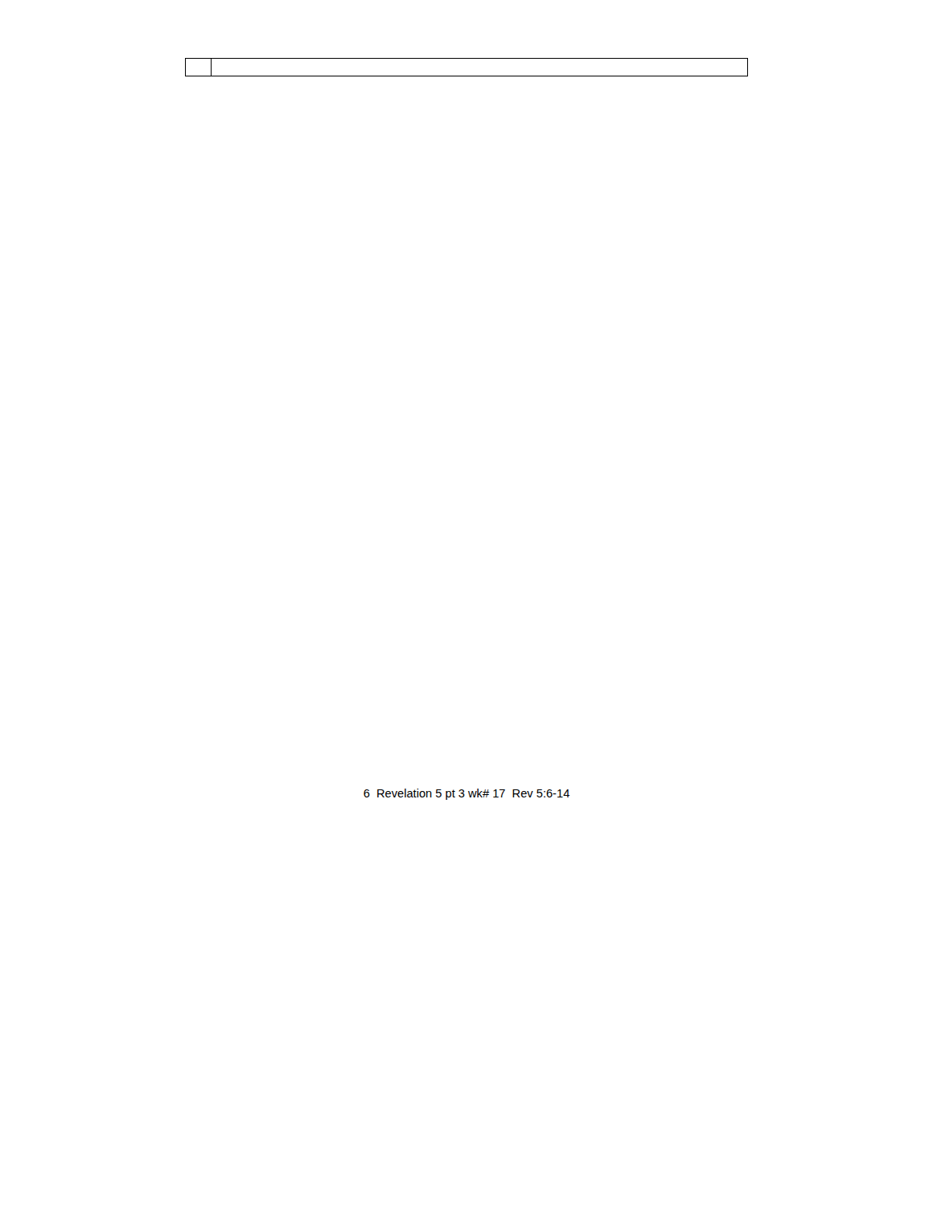6 Revelation 5 pt 3 wk# 17 Rev 5:6-14